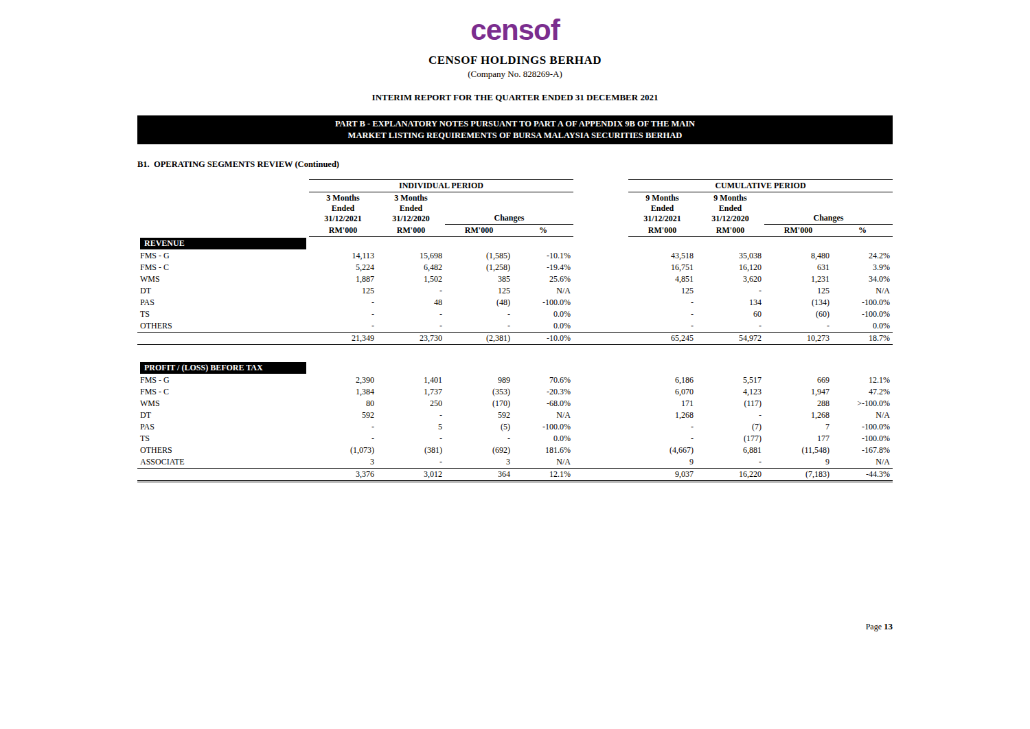censof
CENSOF HOLDINGS BERHAD
(Company No. 828269-A)
INTERIM REPORT FOR THE QUARTER ENDED 31 DECEMBER 2021
PART B - EXPLANATORY NOTES PURSUANT TO PART A OF APPENDIX 9B OF THE MAIN
MARKET LISTING REQUIREMENTS OF BURSA MALAYSIA SECURITIES BERHAD
B1. OPERATING SEGMENTS REVIEW (Continued)
| | INDIVIDUAL PERIOD | | CUMULATIVE PERIOD |
| | 3 Months Ended 31/12/2021 | 3 Months Ended 31/12/2020 | Changes | | 9 Months Ended 31/12/2021 | 9 Months Ended 31/12/2020 | Changes |
| | RM'000 | RM'000 | RM'000 | % | | RM'000 | RM'000 | RM'000 | % |
| REVENUE | |
| FMS - G | 14,113 | 15,698 | (1,585) | -10.1% | | 43,518 | 35,038 | 8,480 | 24.2% |
| FMS - C | 5,224 | 6,482 | (1,258) | -19.4% | | 16,751 | 16,120 | 631 | 3.9% |
| WMS | 1,887 | 1,502 | 385 | 25.6% | | 4,851 | 3,620 | 1,231 | 34.0% |
| DT | 125 | - | 125 | N/A | | 125 | - | 125 | N/A |
| PAS | - | 48 | (48) | -100.0% | | - | 134 | (134) | -100.0% |
| TS | - | - | - | 0.0% | | - | 60 | (60) | -100.0% |
| OTHERS | - | - | - | 0.0% | | - | - | - | 0.0% |
| | 21,349 | 23,730 | (2,381) | -10.0% | | 65,245 | 54,972 | 10,273 | 18.7% |
| PROFIT / (LOSS) BEFORE TAX | |
| FMS - G | 2,390 | 1,401 | 989 | 70.6% | | 6,186 | 5,517 | 669 | 12.1% |
| FMS - C | 1,384 | 1,737 | (353) | -20.3% | | 6,070 | 4,123 | 1,947 | 47.2% |
| WMS | 80 | 250 | (170) | -68.0% | | 171 | (117) | 288 | >-100.0% |
| DT | 592 | - | 592 | N/A | | 1,268 | - | 1,268 | N/A |
| PAS | - | 5 | (5) | -100.0% | | - | (7) | 7 | -100.0% |
| TS | - | - | - | 0.0% | | - | (177) | 177 | -100.0% |
| OTHERS | (1,073) | (381) | (692) | 181.6% | | (4,667) | 6,881 | (11,548) | -167.8% |
| ASSOCIATE | 3 | - | 3 | N/A | | 9 | - | 9 | N/A |
| | 3,376 | 3,012 | 364 | 12.1% | | 9,037 | 16,220 | (7,183) | -44.3% |
Page 13